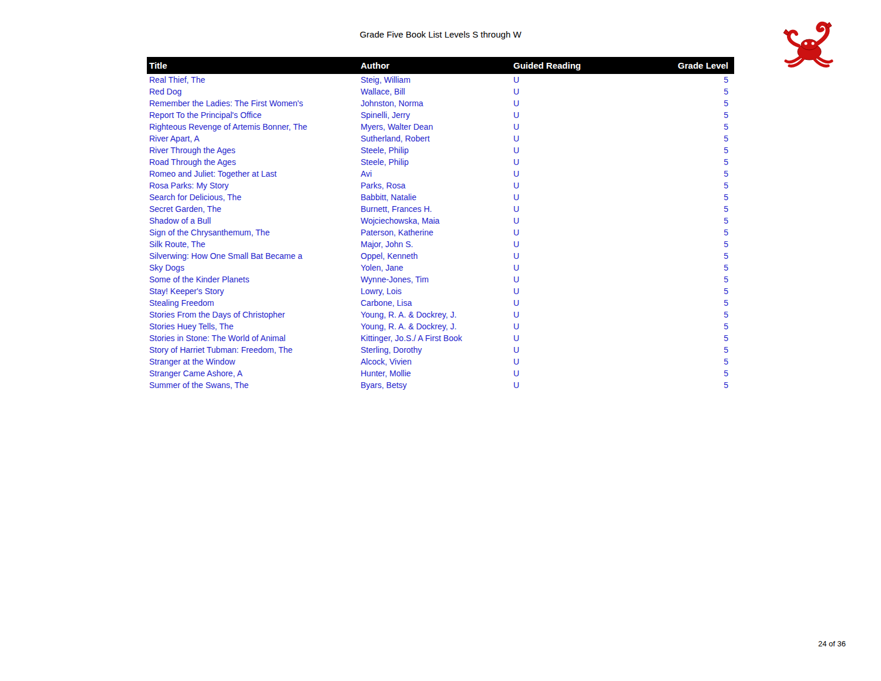Grade Five Book List Levels S through W
| Title | Author | Guided Reading | Grade Level |
| --- | --- | --- | --- |
| Real Thief, The | Steig, William | U | 5 |
| Red Dog | Wallace, Bill | U | 5 |
| Remember the Ladies: The First Women's | Johnston, Norma | U | 5 |
| Report To the Principal's Office | Spinelli, Jerry | U | 5 |
| Righteous Revenge of Artemis Bonner, The | Myers, Walter Dean | U | 5 |
| River Apart, A | Sutherland, Robert | U | 5 |
| River Through the Ages | Steele, Philip | U | 5 |
| Road Through the Ages | Steele, Philip | U | 5 |
| Romeo and Juliet: Together at Last | Avi | U | 5 |
| Rosa Parks: My Story | Parks, Rosa | U | 5 |
| Search for Delicious, The | Babbitt, Natalie | U | 5 |
| Secret Garden, The | Burnett, Frances H. | U | 5 |
| Shadow of a Bull | Wojciechowska, Maia | U | 5 |
| Sign of the Chrysanthemum, The | Paterson, Katherine | U | 5 |
| Silk Route, The | Major, John S. | U | 5 |
| Silverwing: How One Small Bat Became a | Oppel, Kenneth | U | 5 |
| Sky Dogs | Yolen, Jane | U | 5 |
| Some of the Kinder Planets | Wynne-Jones, Tim | U | 5 |
| Stay! Keeper's Story | Lowry, Lois | U | 5 |
| Stealing Freedom | Carbone, Lisa | U | 5 |
| Stories From the Days of Christopher | Young, R. A. & Dockrey, J. | U | 5 |
| Stories Huey Tells, The | Young, R. A. & Dockrey, J. | U | 5 |
| Stories in Stone: The World of Animal | Kittinger, Jo.S./ A First Book | U | 5 |
| Story of Harriet Tubman: Freedom, The | Sterling, Dorothy | U | 5 |
| Stranger at the Window | Alcock, Vivien | U | 5 |
| Stranger Came Ashore, A | Hunter, Mollie | U | 5 |
| Summer of the Swans, The | Byars, Betsy | U | 5 |
24 of 36